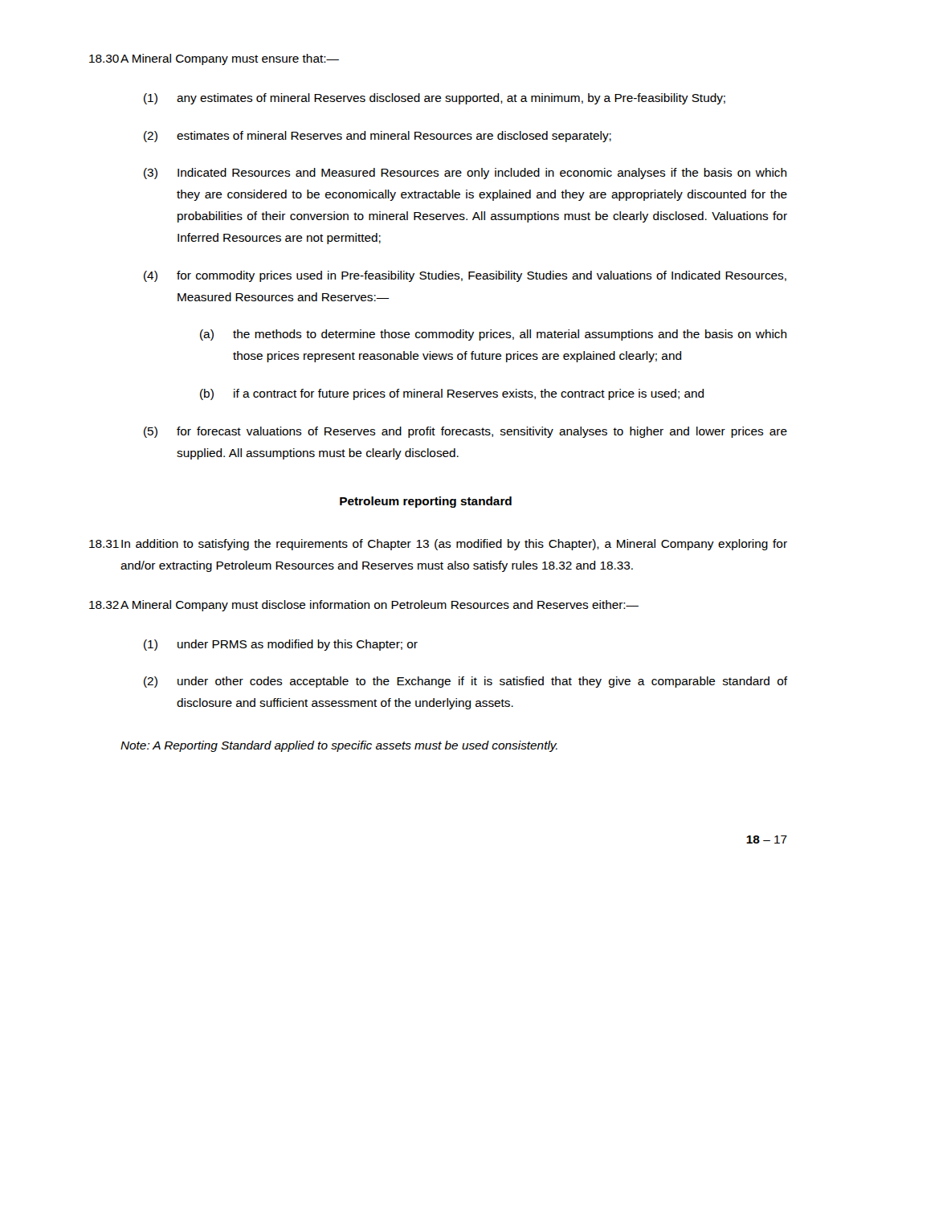18.30
A Mineral Company must ensure that:—
(1)
any estimates of mineral Reserves disclosed are supported, at a minimum, by a Pre-feasibility Study;
(2)
estimates of mineral Reserves and mineral Resources are disclosed separately;
(3)
Indicated Resources and Measured Resources are only included in economic analyses if the basis on which they are considered to be economically extractable is explained and they are appropriately discounted for the probabilities of their conversion to mineral Reserves. All assumptions must be clearly disclosed. Valuations for Inferred Resources are not permitted;
(4)
for commodity prices used in Pre-feasibility Studies, Feasibility Studies and valuations of Indicated Resources, Measured Resources and Reserves:—
(a)
the methods to determine those commodity prices, all material assumptions and the basis on which those prices represent reasonable views of future prices are explained clearly; and
(b)
if a contract for future prices of mineral Reserves exists, the contract price is used; and
(5)
for forecast valuations of Reserves and profit forecasts, sensitivity analyses to higher and lower prices are supplied. All assumptions must be clearly disclosed.
Petroleum reporting standard
18.31
In addition to satisfying the requirements of Chapter 13 (as modified by this Chapter), a Mineral Company exploring for and/or extracting Petroleum Resources and Reserves must also satisfy rules 18.32 and 18.33.
18.32
A Mineral Company must disclose information on Petroleum Resources and Reserves either:—
(1)
under PRMS as modified by this Chapter; or
(2)
under other codes acceptable to the Exchange if it is satisfied that they give a comparable standard of disclosure and sufficient assessment of the underlying assets.
Note: A Reporting Standard applied to specific assets must be used consistently.
18 – 17